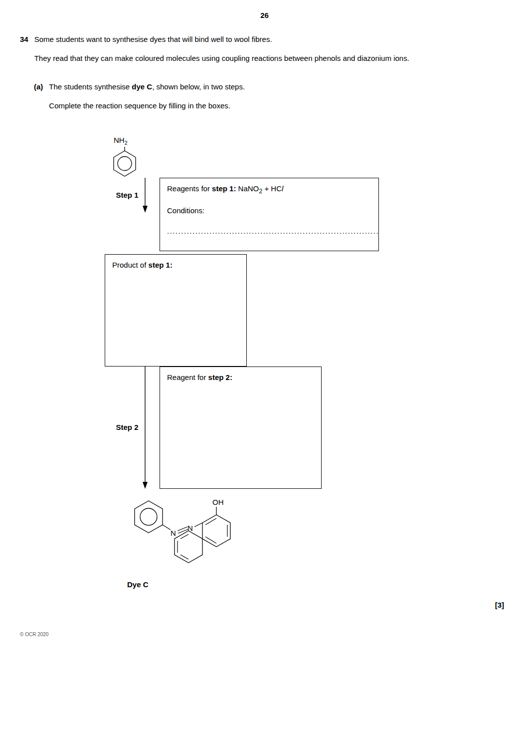26
34
Some students want to synthesise dyes that will bind well to wool fibres.
They read that they can make coloured molecules using coupling reactions between phenols and diazonium ions.
(a)
The students synthesise dye C, shown below, in two steps.
Complete the reaction sequence by filling in the boxes.
NH2
Step 1
Reagents for step 1: NaNO2 + HCl
Conditions:
...........................................................................
Product of step 1:
Step 2
Reagent for step 2:
N N OH
Dye C
[3]
© OCR 2020